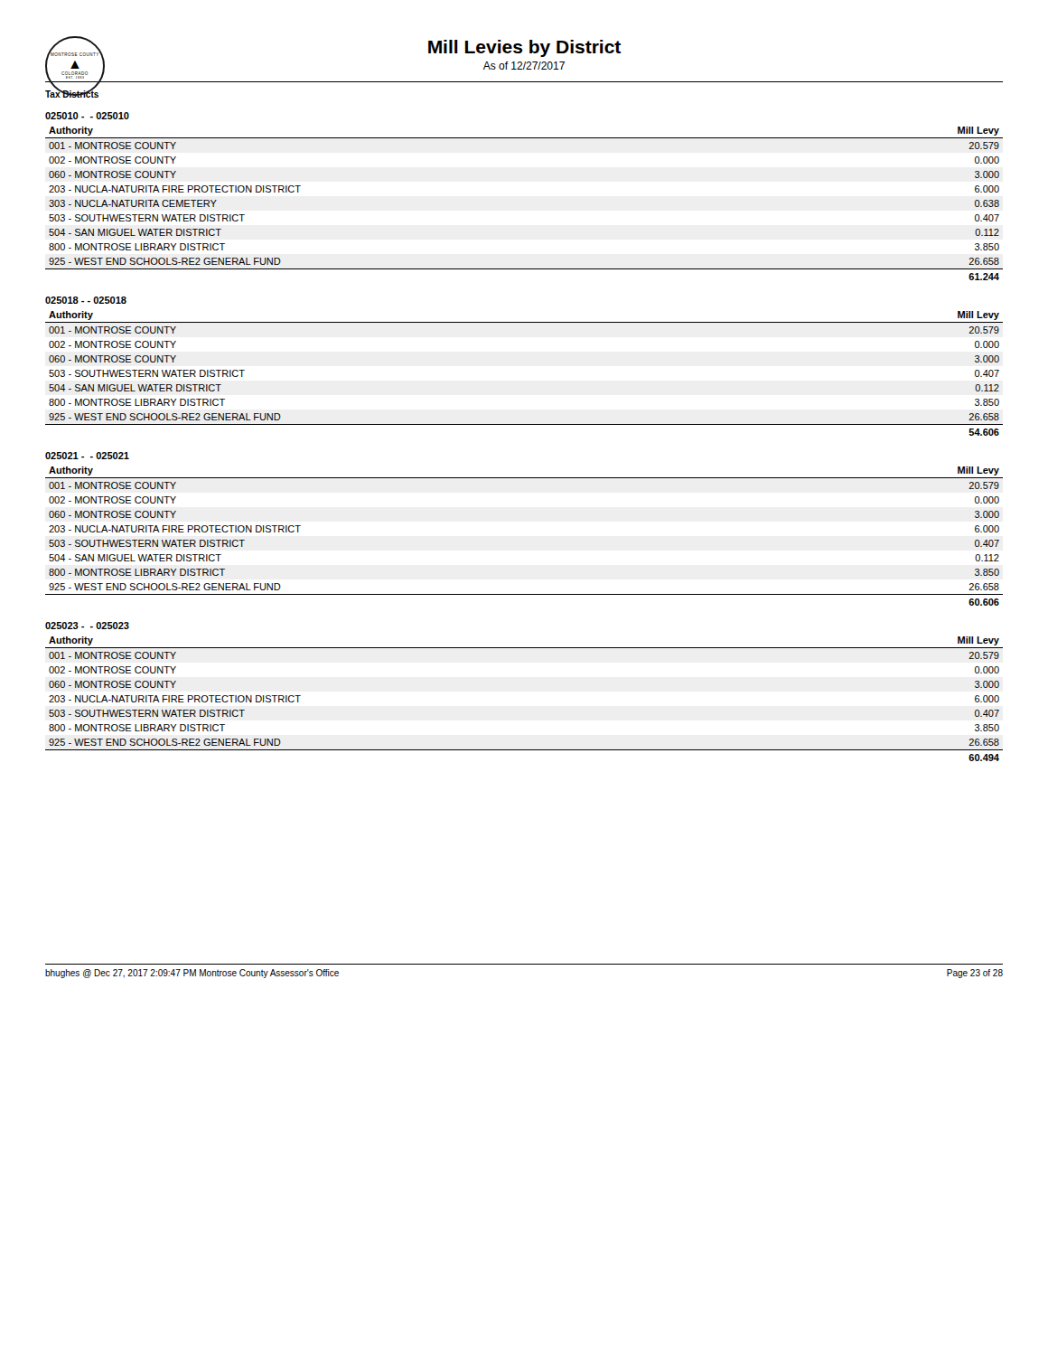MONTROSE COUNTY
▲
COLORADO
EST. 1883
Mill Levies by District
As of 12/27/2017
Tax Districts
025010 - - 025010
| Authority | Mill Levy |
| --- | --- |
| 001 - MONTROSE COUNTY | 20.579 |
| 002 - MONTROSE COUNTY | 0.000 |
| 060 - MONTROSE COUNTY | 3.000 |
| 203 - NUCLA-NATURITA FIRE PROTECTION DISTRICT | 6.000 |
| 303 - NUCLA-NATURITA CEMETERY | 0.638 |
| 503 - SOUTHWESTERN WATER DISTRICT | 0.407 |
| 504 - SAN MIGUEL WATER DISTRICT | 0.112 |
| 800 - MONTROSE LIBRARY DISTRICT | 3.850 |
| 925 - WEST END SCHOOLS-RE2 GENERAL FUND | 26.658 |
| | 61.244 |
025018 - - 025018
| Authority | Mill Levy |
| --- | --- |
| 001 - MONTROSE COUNTY | 20.579 |
| 002 - MONTROSE COUNTY | 0.000 |
| 060 - MONTROSE COUNTY | 3.000 |
| 503 - SOUTHWESTERN WATER DISTRICT | 0.407 |
| 504 - SAN MIGUEL WATER DISTRICT | 0.112 |
| 800 - MONTROSE LIBRARY DISTRICT | 3.850 |
| 925 - WEST END SCHOOLS-RE2 GENERAL FUND | 26.658 |
| | 54.606 |
025021 - - 025021
| Authority | Mill Levy |
| --- | --- |
| 001 - MONTROSE COUNTY | 20.579 |
| 002 - MONTROSE COUNTY | 0.000 |
| 060 - MONTROSE COUNTY | 3.000 |
| 203 - NUCLA-NATURITA FIRE PROTECTION DISTRICT | 6.000 |
| 503 - SOUTHWESTERN WATER DISTRICT | 0.407 |
| 504 - SAN MIGUEL WATER DISTRICT | 0.112 |
| 800 - MONTROSE LIBRARY DISTRICT | 3.850 |
| 925 - WEST END SCHOOLS-RE2 GENERAL FUND | 26.658 |
| | 60.606 |
025023 - - 025023
| Authority | Mill Levy |
| --- | --- |
| 001 - MONTROSE COUNTY | 20.579 |
| 002 - MONTROSE COUNTY | 0.000 |
| 060 - MONTROSE COUNTY | 3.000 |
| 203 - NUCLA-NATURITA FIRE PROTECTION DISTRICT | 6.000 |
| 503 - SOUTHWESTERN WATER DISTRICT | 0.407 |
| 800 - MONTROSE LIBRARY DISTRICT | 3.850 |
| 925 - WEST END SCHOOLS-RE2 GENERAL FUND | 26.658 |
| | 60.494 |
bhughes @ Dec 27, 2017 2:09:47 PM Montrose County Assessor's Office
Page 23 of 28